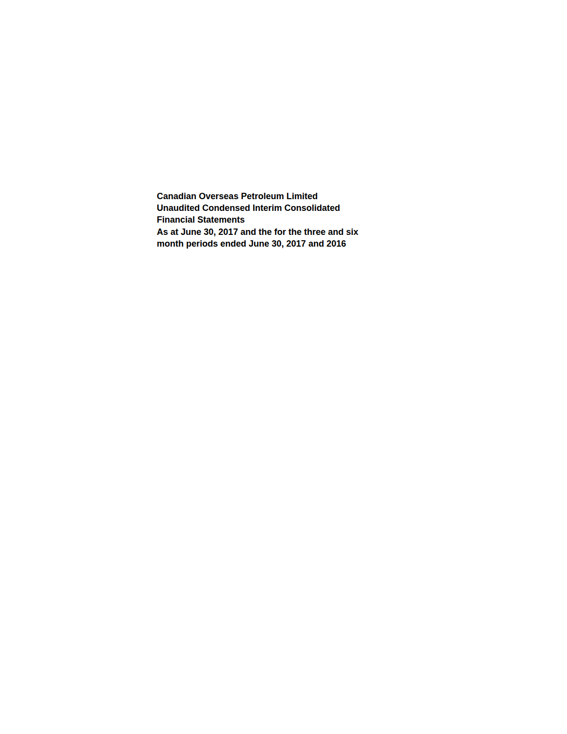Canadian Overseas Petroleum Limited
Unaudited Condensed Interim Consolidated
Financial Statements
As at June 30, 2017 and the for the three and six
month periods ended June 30, 2017 and 2016